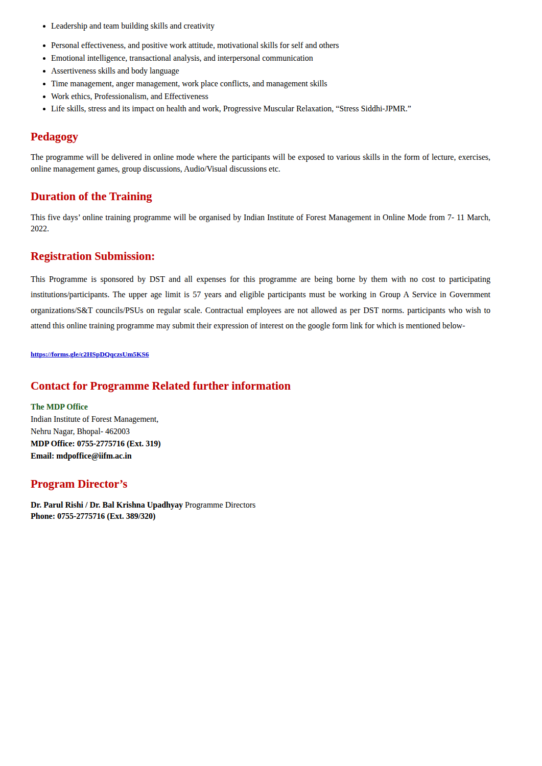Leadership and team building skills and creativity
Personal effectiveness, and positive work attitude, motivational skills for self and others
Emotional intelligence, transactional analysis, and interpersonal communication
Assertiveness skills and body language
Time management, anger management, work place conflicts, and management skills
Work ethics, Professionalism, and Effectiveness
Life skills, stress and its impact on health and work, Progressive Muscular Relaxation, “Stress Siddhi-JPMR.”
Pedagogy
The programme will be delivered in online mode where the participants will be exposed to various skills in the form of lecture, exercises, online management games, group discussions, Audio/Visual discussions etc.
Duration of the Training
This five days’ online training programme will be organised by Indian Institute of Forest Management in Online Mode from 7- 11 March, 2022.
Registration Submission:
This Programme is sponsored by DST and all expenses for this programme are being borne by them with no cost to participating institutions/participants. The upper age limit is 57 years and eligible participants must be working in Group A Service in Government organizations/S&T councils/PSUs on regular scale. Contractual employees are not allowed as per DST norms. participants who wish to attend this online training programme may submit their expression of interest on the google form link for which is mentioned below-
https://forms.gle/c2HSpDQqczsUm5KS6
Contact for Programme Related further information
The MDP Office
Indian Institute of Forest Management,
Nehru Nagar, Bhopal- 462003
MDP Office: 0755-2775716 (Ext. 319)
Email: mdpoffice@iifm.ac.in
Program Director’s
Dr. Parul Rishi / Dr. Bal Krishna Upadhyay Programme Directors
Phone: 0755-2775716 (Ext. 389/320)